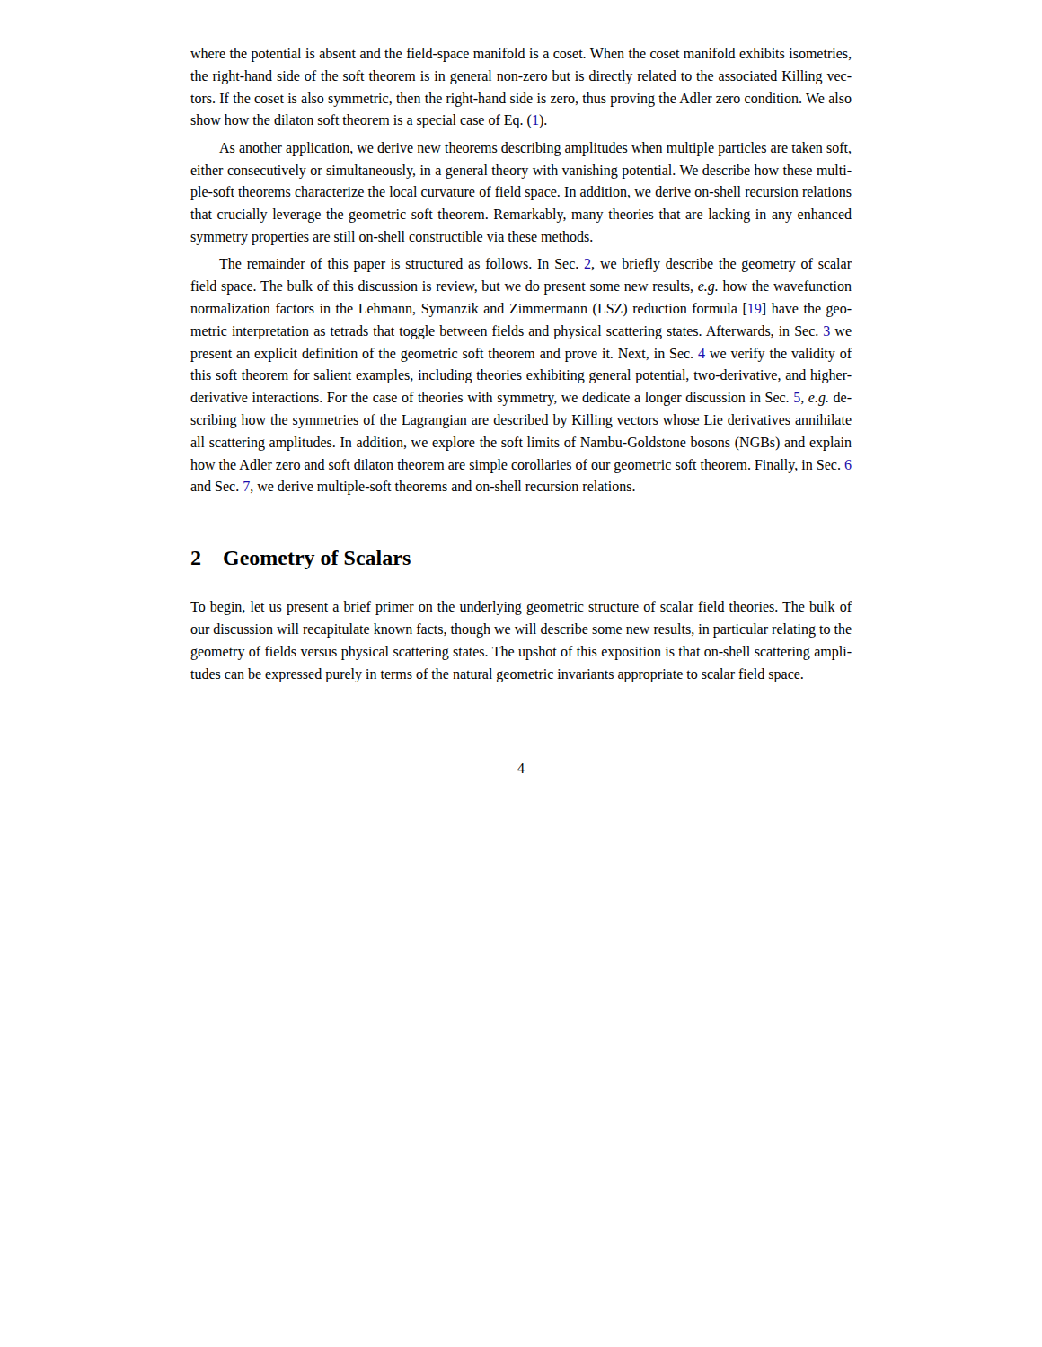where the potential is absent and the field-space manifold is a coset. When the coset manifold exhibits isometries, the right-hand side of the soft theorem is in general non-zero but is directly related to the associated Killing vectors. If the coset is also symmetric, then the right-hand side is zero, thus proving the Adler zero condition. We also show how the dilaton soft theorem is a special case of Eq. (1).
As another application, we derive new theorems describing amplitudes when multiple particles are taken soft, either consecutively or simultaneously, in a general theory with vanishing potential. We describe how these multiple-soft theorems characterize the local curvature of field space. In addition, we derive on-shell recursion relations that crucially leverage the geometric soft theorem. Remarkably, many theories that are lacking in any enhanced symmetry properties are still on-shell constructible via these methods.
The remainder of this paper is structured as follows. In Sec. 2, we briefly describe the geometry of scalar field space. The bulk of this discussion is review, but we do present some new results, e.g. how the wavefunction normalization factors in the Lehmann, Symanzik and Zimmermann (LSZ) reduction formula [19] have the geometric interpretation as tetrads that toggle between fields and physical scattering states. Afterwards, in Sec. 3 we present an explicit definition of the geometric soft theorem and prove it. Next, in Sec. 4 we verify the validity of this soft theorem for salient examples, including theories exhibiting general potential, two-derivative, and higher-derivative interactions. For the case of theories with symmetry, we dedicate a longer discussion in Sec. 5, e.g. describing how the symmetries of the Lagrangian are described by Killing vectors whose Lie derivatives annihilate all scattering amplitudes. In addition, we explore the soft limits of Nambu-Goldstone bosons (NGBs) and explain how the Adler zero and soft dilaton theorem are simple corollaries of our geometric soft theorem. Finally, in Sec. 6 and Sec. 7, we derive multiple-soft theorems and on-shell recursion relations.
2 Geometry of Scalars
To begin, let us present a brief primer on the underlying geometric structure of scalar field theories. The bulk of our discussion will recapitulate known facts, though we will describe some new results, in particular relating to the geometry of fields versus physical scattering states. The upshot of this exposition is that on-shell scattering amplitudes can be expressed purely in terms of the natural geometric invariants appropriate to scalar field space.
4